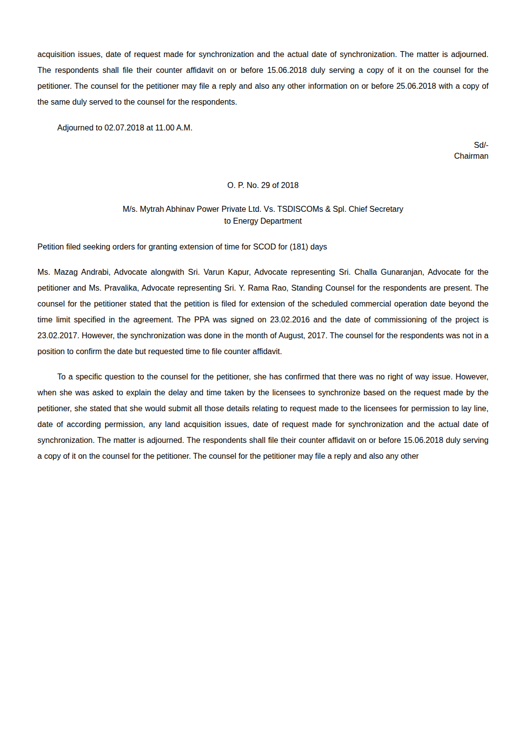acquisition issues, date of request made for synchronization and the actual date of synchronization. The matter is adjourned. The respondents shall file their counter affidavit on or before 15.06.2018 duly serving a copy of it on the counsel for the petitioner. The counsel for the petitioner may file a reply and also any other information on or before 25.06.2018 with a copy of the same duly served to the counsel for the respondents.
Adjourned to 02.07.2018 at 11.00 A.M.
Sd/-
Chairman
O. P. No. 29 of 2018
M/s. Mytrah Abhinav Power Private Ltd. Vs. TSDISCOMs & Spl. Chief Secretaryto Energy Department
Petition filed seeking orders for granting extension of time for SCOD for (181) days
Ms. Mazag Andrabi, Advocate alongwith Sri. Varun Kapur, Advocate representing Sri. Challa Gunaranjan, Advocate for the petitioner and Ms. Pravalika, Advocate representing Sri. Y. Rama Rao, Standing Counsel for the respondents are present. The counsel for the petitioner stated that the petition is filed for extension of the scheduled commercial operation date beyond the time limit specified in the agreement. The PPA was signed on 23.02.2016 and the date of commissioning of the project is 23.02.2017. However, the synchronization was done in the month of August, 2017. The counsel for the respondents was not in a position to confirm the date but requested time to file counter affidavit.
To a specific question to the counsel for the petitioner, she has confirmed that there was no right of way issue. However, when she was asked to explain the delay and time taken by the licensees to synchronize based on the request made by the petitioner, she stated that she would submit all those details relating to request made to the licensees for permission to lay line, date of according permission, any land acquisition issues, date of request made for synchronization and the actual date of synchronization. The matter is adjourned. The respondents shall file their counter affidavit on or before 15.06.2018 duly serving a copy of it on the counsel for the petitioner. The counsel for the petitioner may file a reply and also any other